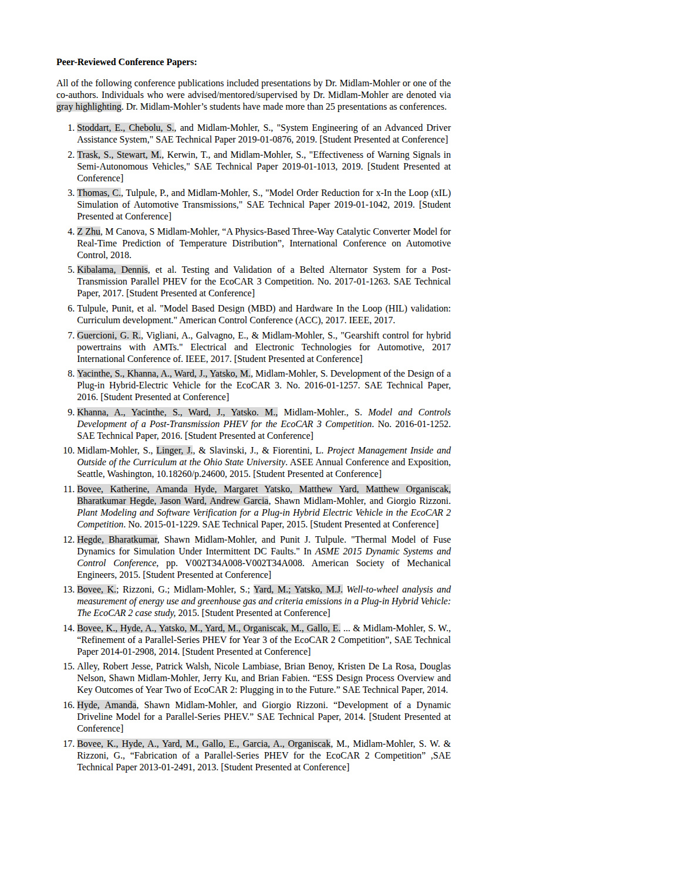Peer-Reviewed Conference Papers:
All of the following conference publications included presentations by Dr. Midlam-Mohler or one of the co-authors. Individuals who were advised/mentored/supervised by Dr. Midlam-Mohler are denoted via gray highlighting. Dr. Midlam-Mohler’s students have made more than 25 presentations as conferences.
Stoddart, E., Chebolu, S., and Midlam-Mohler, S., "System Engineering of an Advanced Driver Assistance System," SAE Technical Paper 2019-01-0876, 2019. [Student Presented at Conference]
Trask, S., Stewart, M., Kerwin, T., and Midlam-Mohler, S., "Effectiveness of Warning Signals in Semi-Autonomous Vehicles," SAE Technical Paper 2019-01-1013, 2019. [Student Presented at Conference]
Thomas, C., Tulpule, P., and Midlam-Mohler, S., "Model Order Reduction for x-In the Loop (xIL) Simulation of Automotive Transmissions," SAE Technical Paper 2019-01-1042, 2019. [Student Presented at Conference]
Z Zhu, M Canova, S Midlam-Mohler, “A Physics-Based Three-Way Catalytic Converter Model for Real-Time Prediction of Temperature Distribution”, International Conference on Automotive Control, 2018.
Kibalama, Dennis, et al. Testing and Validation of a Belted Alternator System for a Post-Transmission Parallel PHEV for the EcoCAR 3 Competition. No. 2017-01-1263. SAE Technical Paper, 2017. [Student Presented at Conference]
Tulpule, Punit, et al. "Model Based Design (MBD) and Hardware In the Loop (HIL) validation: Curriculum development." American Control Conference (ACC), 2017. IEEE, 2017.
Guercioni, G. R., Vigliani, A., Galvagno, E., & Midlam-Mohler, S., "Gearshift control for hybrid powertrains with AMTs." Electrical and Electronic Technologies for Automotive, 2017 International Conference of. IEEE, 2017. [Student Presented at Conference]
Yacinthe, S., Khanna, A., Ward, J., Yatsko, M., Midlam-Mohler, S. Development of the Design of a Plug-in Hybrid-Electric Vehicle for the EcoCAR 3. No. 2016-01-1257. SAE Technical Paper, 2016. [Student Presented at Conference]
Khanna, A., Yacinthe, S., Ward, J., Yatsko. M., Midlam-Mohler., S. Model and Controls Development of a Post-Transmission PHEV for the EcoCAR 3 Competition. No. 2016-01-1252. SAE Technical Paper, 2016. [Student Presented at Conference]
Midlam-Mohler, S., Linger, J., & Slavinski, J., & Fiorentini, L. Project Management Inside and Outside of the Curriculum at the Ohio State University. ASEE Annual Conference and Exposition, Seattle, Washington, 10.18260/p.24600, 2015. [Student Presented at Conference]
Bovee, Katherine, Amanda Hyde, Margaret Yatsko, Matthew Yard, Matthew Organiscak, Bharatkumar Hegde, Jason Ward, Andrew Garcia, Shawn Midlam-Mohler, and Giorgio Rizzoni. Plant Modeling and Software Verification for a Plug-in Hybrid Electric Vehicle in the EcoCAR 2 Competition. No. 2015-01-1229. SAE Technical Paper, 2015. [Student Presented at Conference]
Hegde, Bharatkumar, Shawn Midlam-Mohler, and Punit J. Tulpule. "Thermal Model of Fuse Dynamics for Simulation Under Intermittent DC Faults." In ASME 2015 Dynamic Systems and Control Conference, pp. V002T34A008-V002T34A008. American Society of Mechanical Engineers, 2015. [Student Presented at Conference]
Bovee, K.; Rizzoni, G.; Midlam-Mohler, S.; Yard, M.; Yatsko, M.J. Well-to-wheel analysis and measurement of energy use and greenhouse gas and criteria emissions in a Plug-in Hybrid Vehicle: The EcoCAR 2 case study, 2015. [Student Presented at Conference]
Bovee, K., Hyde, A., Yatsko, M., Yard, M., Organiscak, M., Gallo, E. ... & Midlam-Mohler, S. W., “Refinement of a Parallel-Series PHEV for Year 3 of the EcoCAR 2 Competition”, SAE Technical Paper 2014-01-2908, 2014. [Student Presented at Conference]
Alley, Robert Jesse, Patrick Walsh, Nicole Lambiase, Brian Benoy, Kristen De La Rosa, Douglas Nelson, Shawn Midlam-Mohler, Jerry Ku, and Brian Fabien. “ESS Design Process Overview and Key Outcomes of Year Two of EcoCAR 2: Plugging in to the Future.” SAE Technical Paper, 2014.
Hyde, Amanda, Shawn Midlam-Mohler, and Giorgio Rizzoni. “Development of a Dynamic Driveline Model for a Parallel-Series PHEV.” SAE Technical Paper, 2014. [Student Presented at Conference]
Bovee, K., Hyde, A., Yard, M., Gallo, E., Garcia, A., Organiscak, M., Midlam-Mohler, S. W. & Rizzoni, G., “Fabrication of a Parallel-Series PHEV for the EcoCAR 2 Competition” ,SAE Technical Paper 2013-01-2491, 2013. [Student Presented at Conference]